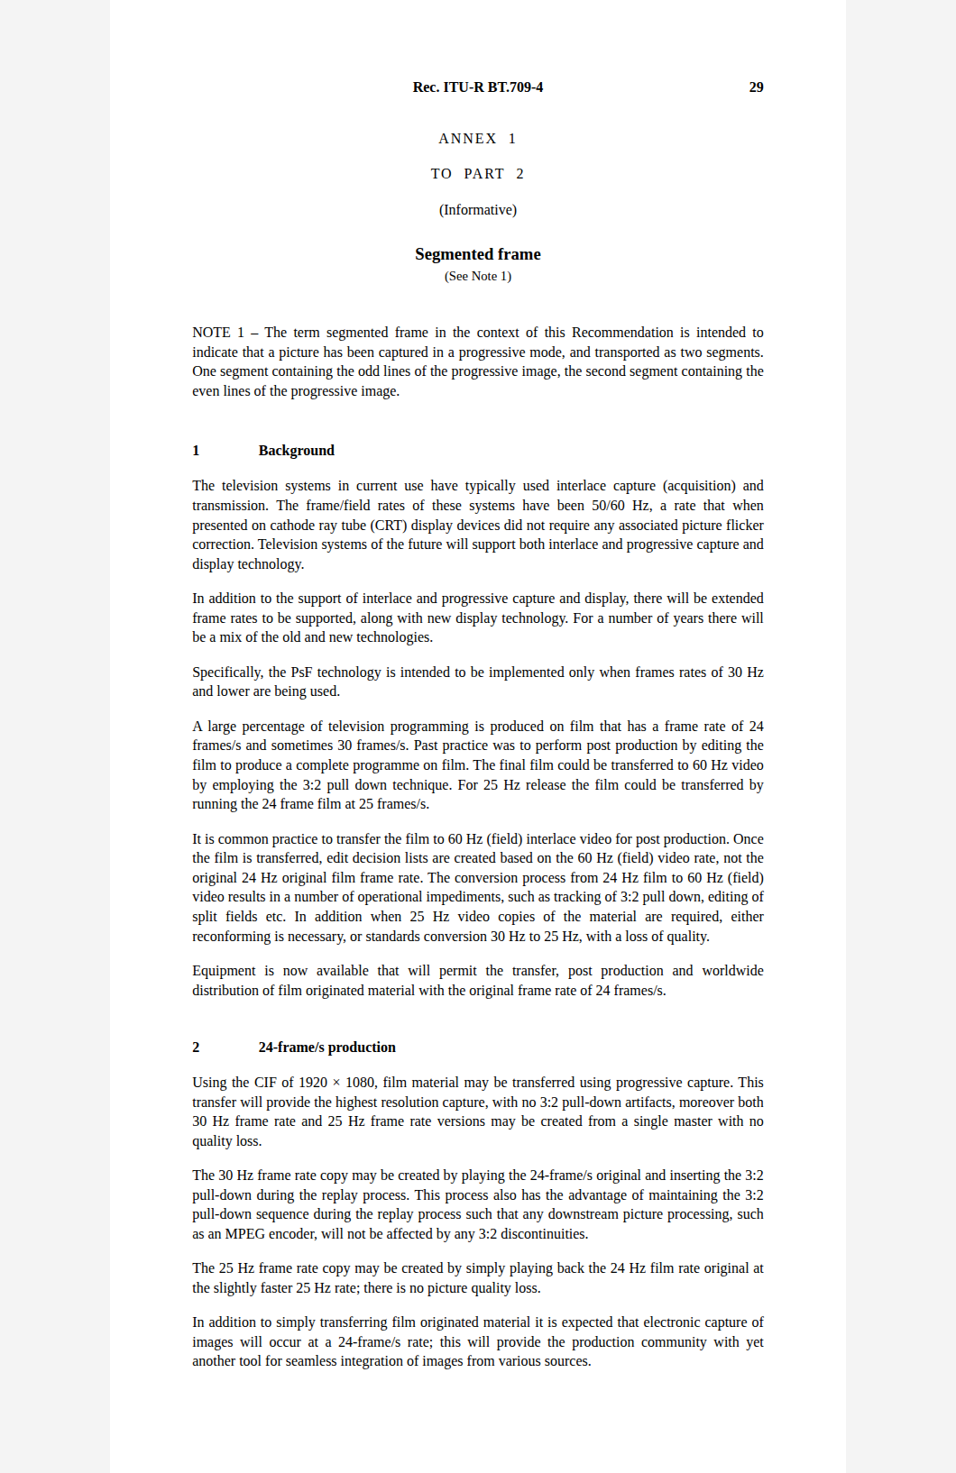Rec. ITU-R BT.709-4 29
ANNEX 1
TO PART 2
(Informative)
Segmented frame
(See Note 1)
NOTE 1 – The term segmented frame in the context of this Recommendation is intended to indicate that a picture has been captured in a progressive mode, and transported as two segments. One segment containing the odd lines of the progressive image, the second segment containing the even lines of the progressive image.
1 Background
The television systems in current use have typically used interlace capture (acquisition) and transmission. The frame/field rates of these systems have been 50/60 Hz, a rate that when presented on cathode ray tube (CRT) display devices did not require any associated picture flicker correction. Television systems of the future will support both interlace and progressive capture and display technology.
In addition to the support of interlace and progressive capture and display, there will be extended frame rates to be supported, along with new display technology. For a number of years there will be a mix of the old and new technologies.
Specifically, the PsF technology is intended to be implemented only when frames rates of 30 Hz and lower are being used.
A large percentage of television programming is produced on film that has a frame rate of 24 frames/s and sometimes 30 frames/s. Past practice was to perform post production by editing the film to produce a complete programme on film. The final film could be transferred to 60 Hz video by employing the 3:2 pull down technique. For 25 Hz release the film could be transferred by running the 24 frame film at 25 frames/s.
It is common practice to transfer the film to 60 Hz (field) interlace video for post production. Once the film is transferred, edit decision lists are created based on the 60 Hz (field) video rate, not the original 24 Hz original film frame rate. The conversion process from 24 Hz film to 60 Hz (field) video results in a number of operational impediments, such as tracking of 3:2 pull down, editing of split fields etc. In addition when 25 Hz video copies of the material are required, either reconforming is necessary, or standards conversion 30 Hz to 25 Hz, with a loss of quality.
Equipment is now available that will permit the transfer, post production and worldwide distribution of film originated material with the original frame rate of 24 frames/s.
224-frame/s production
Using the CIF of 1920 × 1080, film material may be transferred using progressive capture. This transfer will provide the highest resolution capture, with no 3:2 pull-down artifacts, moreover both 30 Hz frame rate and 25 Hz frame rate versions may be created from a single master with no quality loss.
The 30 Hz frame rate copy may be created by playing the 24-frame/s original and inserting the 3:2 pull-down during the replay process. This process also has the advantage of maintaining the 3:2 pull-down sequence during the replay process such that any downstream picture processing, such as an MPEG encoder, will not be affected by any 3:2 discontinuities.
The 25 Hz frame rate copy may be created by simply playing back the 24 Hz film rate original at the slightly faster 25 Hz rate; there is no picture quality loss.
In addition to simply transferring film originated material it is expected that electronic capture of images will occur at a 24-frame/s rate; this will provide the production community with yet another tool for seamless integration of images from various sources.